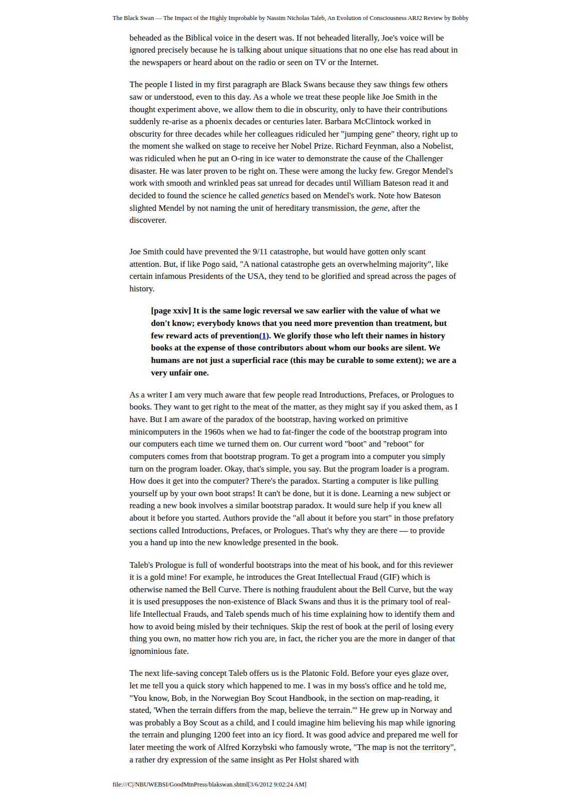The Black Swan — The Impact of the Highly Improbable by Nassim Nicholas Taleb, An Evolution of Consciousness ARJ2 Review by Bobby Matherne
beheaded as the Biblical voice in the desert was. If not beheaded literally, Joe's voice will be ignored precisely because he is talking about unique situations that no one else has read about in the newspapers or heard about on the radio or seen on TV or the Internet.
The people I listed in my first paragraph are Black Swans because they saw things few others saw or understood, even to this day. As a whole we treat these people like Joe Smith in the thought experiment above, we allow them to die in obscurity, only to have their contributions suddenly re-arise as a phoenix decades or centuries later. Barbara McClintock worked in obscurity for three decades while her colleagues ridiculed her "jumping gene" theory, right up to the moment she walked on stage to receive her Nobel Prize. Richard Feynman, also a Nobelist, was ridiculed when he put an O-ring in ice water to demonstrate the cause of the Challenger disaster. He was later proven to be right on. These were among the lucky few. Gregor Mendel's work with smooth and wrinkled peas sat unread for decades until William Bateson read it and decided to found the science he called genetics based on Mendel's work. Note how Bateson slighted Mendel by not naming the unit of hereditary transmission, the gene, after the discoverer.
Joe Smith could have prevented the 9/11 catastrophe, but would have gotten only scant attention. But, if like Pogo said, "A national catastrophe gets an overwhelming majority", like certain infamous Presidents of the USA, they tend to be glorified and spread across the pages of history.
[page xxiv] It is the same logic reversal we saw earlier with the value of what we don't know; everybody knows that you need more prevention than treatment, but few reward acts of prevention(1). We glorify those who left their names in history books at the expense of those contributors about whom our books are silent. We humans are not just a superficial race (this may be curable to some extent); we are a very unfair one.
As a writer I am very much aware that few people read Introductions, Prefaces, or Prologues to books. They want to get right to the meat of the matter, as they might say if you asked them, as I have. But I am aware of the paradox of the bootstrap, having worked on primitive minicomputers in the 1960s when we had to fat-finger the code of the bootstrap program into our computers each time we turned them on. Our current word "boot" and "reboot" for computers comes from that bootstrap program. To get a program into a computer you simply turn on the program loader. Okay, that's simple, you say. But the program loader is a program. How does it get into the computer? There's the paradox. Starting a computer is like pulling yourself up by your own boot straps! It can't be done, but it is done. Learning a new subject or reading a new book involves a similar bootstrap paradox. It would sure help if you knew all about it before you started. Authors provide the "all about it before you start" in those prefatory sections called Introductions, Prefaces, or Prologues. That's why they are there — to provide you a hand up into the new knowledge presented in the book.
Taleb's Prologue is full of wonderful bootstraps into the meat of his book, and for this reviewer it is a gold mine! For example, he introduces the Great Intellectual Fraud (GIF) which is otherwise named the Bell Curve. There is nothing fraudulent about the Bell Curve, but the way it is used presupposes the non-existence of Black Swans and thus it is the primary tool of real-life Intellectual Frauds, and Taleb spends much of his time explaining how to identify them and how to avoid being misled by their techniques. Skip the rest of book at the peril of losing every thing you own, no matter how rich you are, in fact, the richer you are the more in danger of that ignominious fate.
The next life-saving concept Taleb offers us is the Platonic Fold. Before your eyes glaze over, let me tell you a quick story which happened to me. I was in my boss's office and he told me, "You know, Bob, in the Norwegian Boy Scout Handbook, in the section on map-reading, it stated, 'When the terrain differs from the map, believe the terrain.'" He grew up in Norway and was probably a Boy Scout as a child, and I could imagine him believing his map while ignoring the terrain and plunging 1200 feet into an icy fiord. It was good advice and prepared me well for later meeting the work of Alfred Korzybski who famously wrote, "The map is not the territory", a rather dry expression of the same insight as Per Holst shared with
file:///C|/NBUWEBSI/GoodMtnPress/blakswan.shtml[3/6/2012 9:02:24 AM]